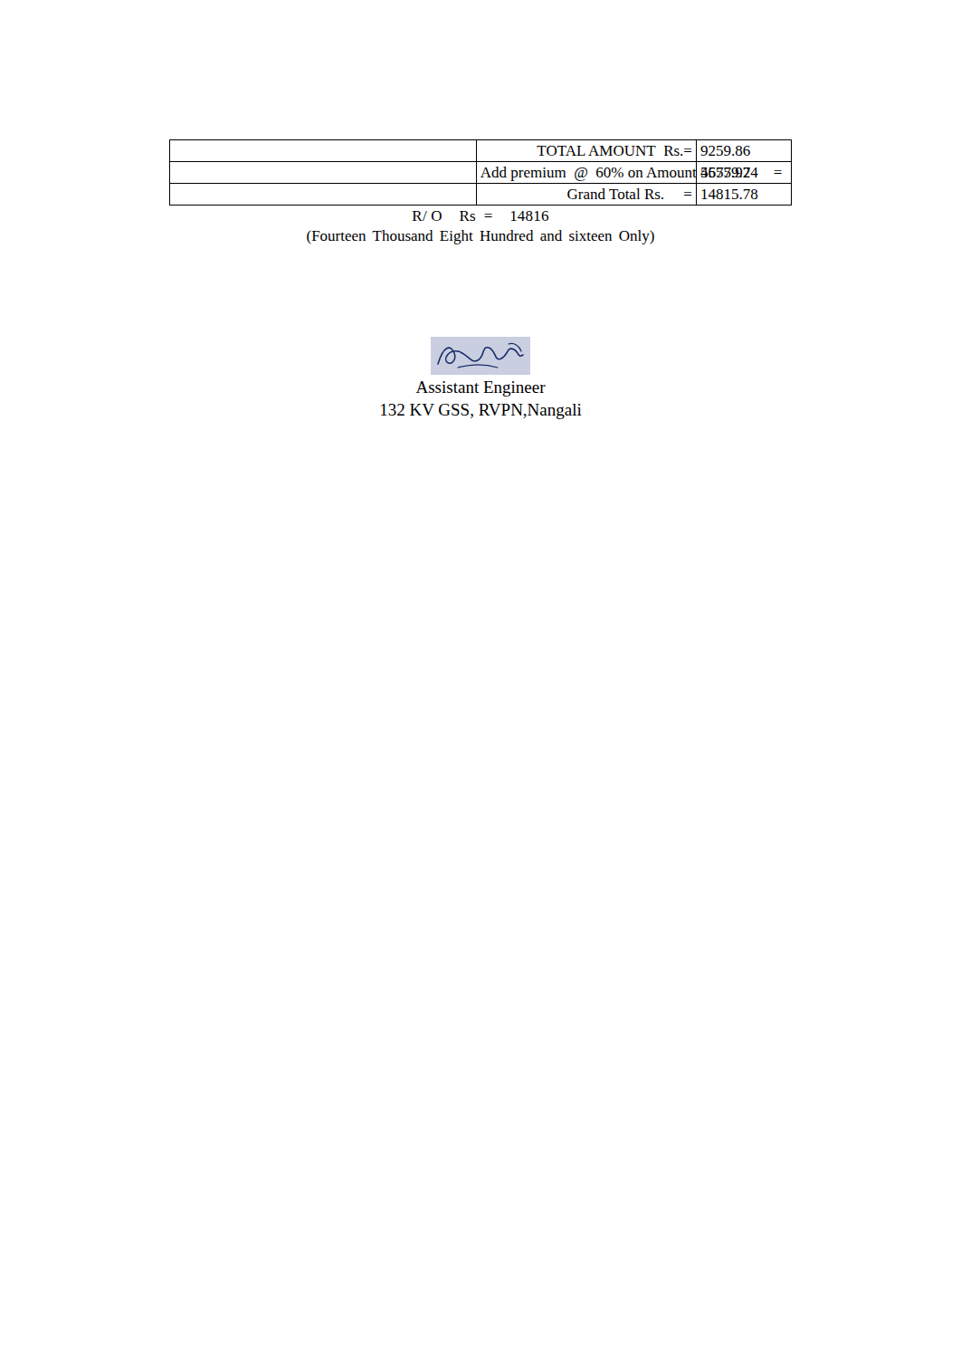| | TOTAL AMOUNT Rs.= | 9259.86 |
| | Add premium @ 60% on Amount 46779.74 = | 5555.92 |
| | Grand Total Rs. = | 14815.78 |
R/ O Rs = 14816
(Fourteen Thousand Eight Hundred and sixteen Only)
Assistant Engineer
132 KV GSS, RVPN,Nangali